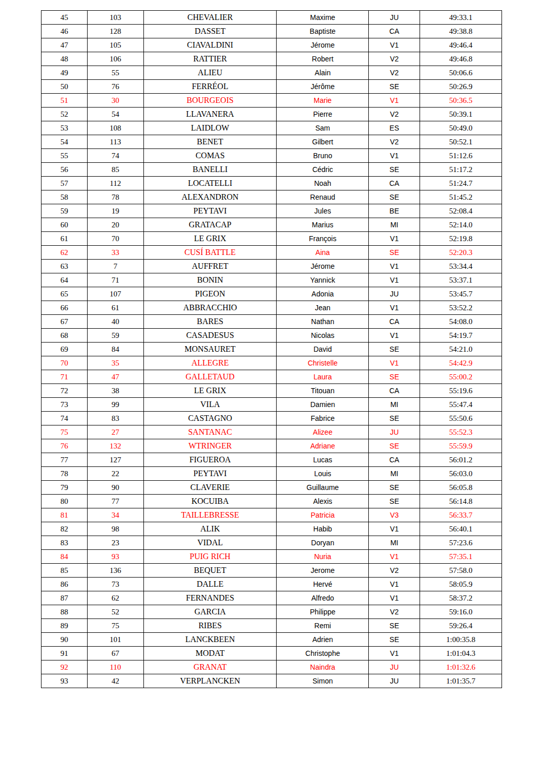| 45 | 103 | CHEVALIER | Maxime | JU | 49:33.1 |
| 46 | 128 | DASSET | Baptiste | CA | 49:38.8 |
| 47 | 105 | CIAVALDINI | Jérome | V1 | 49:46.4 |
| 48 | 106 | RATTIER | Robert | V2 | 49:46.8 |
| 49 | 55 | ALIEU | Alain | V2 | 50:06.6 |
| 50 | 76 | FERRÉOL | Jérôme | SE | 50:26.9 |
| 51 | 30 | BOURGEOIS | Marie | V1 | 50:36.5 |
| 52 | 54 | LLAVANERA | Pierre | V2 | 50:39.1 |
| 53 | 108 | LAIDLOW | Sam | ES | 50:49.0 |
| 54 | 113 | BENET | Gilbert | V2 | 50:52.1 |
| 55 | 74 | COMAS | Bruno | V1 | 51:12.6 |
| 56 | 85 | BANELLI | Cédric | SE | 51:17.2 |
| 57 | 112 | LOCATELLI | Noah | CA | 51:24.7 |
| 58 | 78 | ALEXANDRON | Renaud | SE | 51:45.2 |
| 59 | 19 | PEYTAVI | Jules | BE | 52:08.4 |
| 60 | 20 | GRATACAP | Marius | MI | 52:14.0 |
| 61 | 70 | LE GRIX | François | V1 | 52:19.8 |
| 62 | 33 | CUSÍ BATTLE | Aina | SE | 52:20.3 |
| 63 | 7 | AUFFRET | Jérome | V1 | 53:34.4 |
| 64 | 71 | BONIN | Yannick | V1 | 53:37.1 |
| 65 | 107 | PIGEON | Adonia | JU | 53:45.7 |
| 66 | 61 | ABBRACCHIO | Jean | V1 | 53:52.2 |
| 67 | 40 | BARES | Nathan | CA | 54:08.0 |
| 68 | 59 | CASADESUS | Nicolas | V1 | 54:19.7 |
| 69 | 84 | MONSAURET | David | SE | 54:21.0 |
| 70 | 35 | ALLEGRE | Christelle | V1 | 54:42.9 |
| 71 | 47 | GALLETAUD | Laura | SE | 55:00.2 |
| 72 | 38 | LE GRIX | Titouan | CA | 55:19.6 |
| 73 | 99 | VILA | Damien | MI | 55:47.4 |
| 74 | 83 | CASTAGNO | Fabrice | SE | 55:50.6 |
| 75 | 27 | SANTANAC | Alizee | JU | 55:52.3 |
| 76 | 132 | WTRINGER | Adriane | SE | 55:59.9 |
| 77 | 127 | FIGUEROA | Lucas | CA | 56:01.2 |
| 78 | 22 | PEYTAVI | Louis | MI | 56:03.0 |
| 79 | 90 | CLAVERIE | Guillaume | SE | 56:05.8 |
| 80 | 77 | KOCUIBA | Alexis | SE | 56:14.8 |
| 81 | 34 | TAILLEBRESSE | Patricia | V3 | 56:33.7 |
| 82 | 98 | ALIK | Habib | V1 | 56:40.1 |
| 83 | 23 | VIDAL | Doryan | MI | 57:23.6 |
| 84 | 93 | PUIG RICH | Nuria | V1 | 57:35.1 |
| 85 | 136 | BEQUET | Jerome | V2 | 57:58.0 |
| 86 | 73 | DALLE | Hervé | V1 | 58:05.9 |
| 87 | 62 | FERNANDES | Alfredo | V1 | 58:37.2 |
| 88 | 52 | GARCIA | Philippe | V2 | 59:16.0 |
| 89 | 75 | RIBES | Remi | SE | 59:26.4 |
| 90 | 101 | LANCKBEEN | Adrien | SE | 1:00:35.8 |
| 91 | 67 | MODAT | Christophe | V1 | 1:01:04.3 |
| 92 | 110 | GRANAT | Naindra | JU | 1:01:32.6 |
| 93 | 42 | VERPLANCKEN | Simon | JU | 1:01:35.7 |